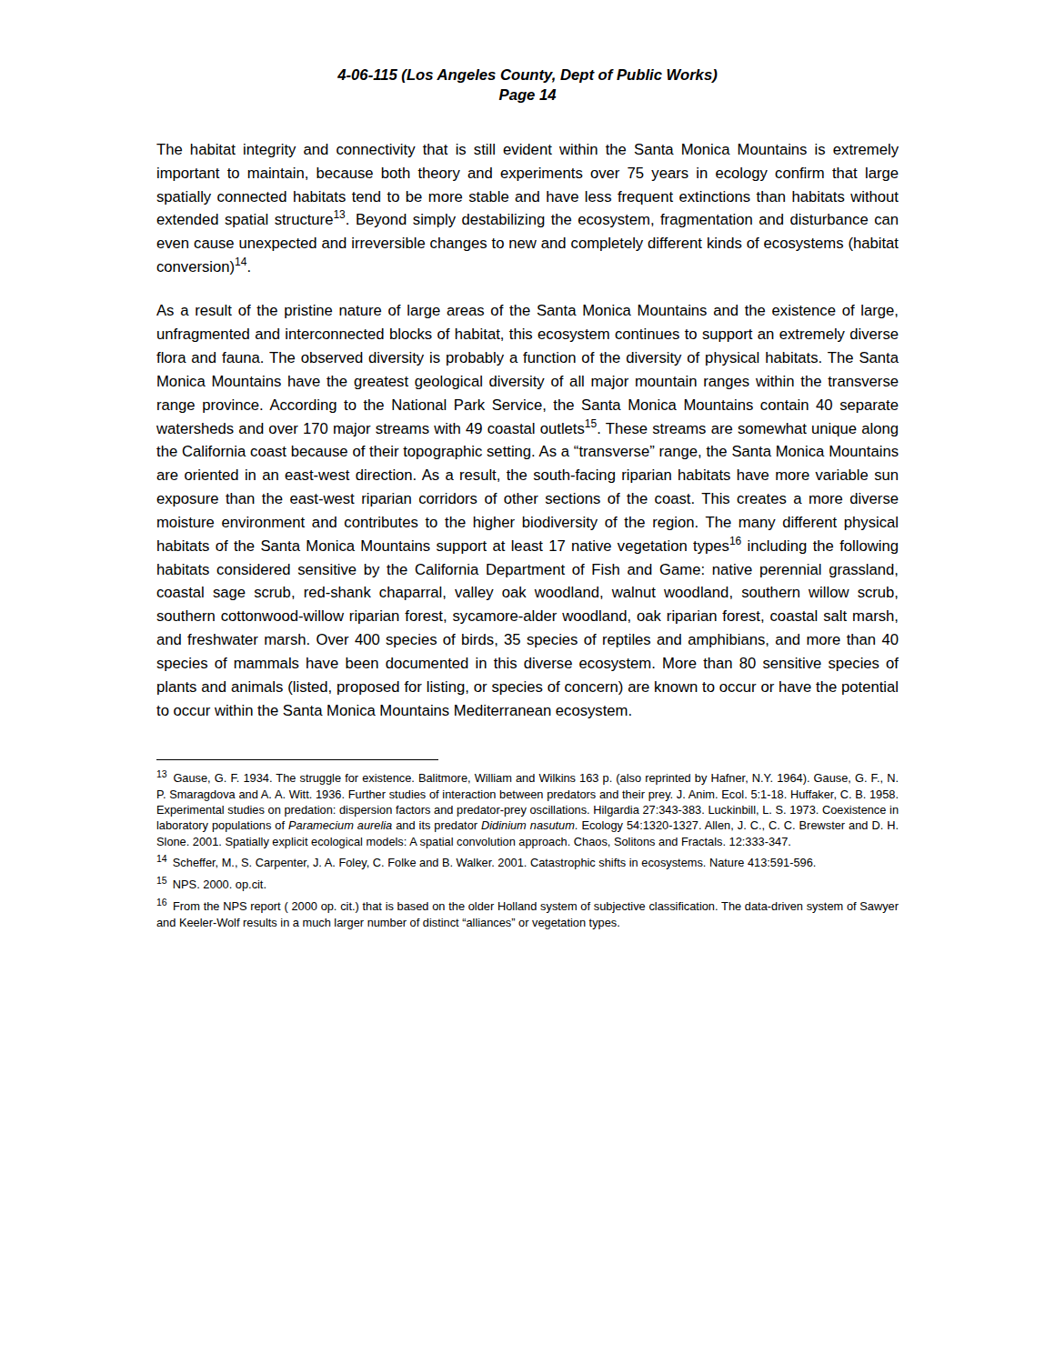4-06-115 (Los Angeles County, Dept of Public Works)
Page 14
The habitat integrity and connectivity that is still evident within the Santa Monica Mountains is extremely important to maintain, because both theory and experiments over 75 years in ecology confirm that large spatially connected habitats tend to be more stable and have less frequent extinctions than habitats without extended spatial structure13. Beyond simply destabilizing the ecosystem, fragmentation and disturbance can even cause unexpected and irreversible changes to new and completely different kinds of ecosystems (habitat conversion)14.
As a result of the pristine nature of large areas of the Santa Monica Mountains and the existence of large, unfragmented and interconnected blocks of habitat, this ecosystem continues to support an extremely diverse flora and fauna. The observed diversity is probably a function of the diversity of physical habitats. The Santa Monica Mountains have the greatest geological diversity of all major mountain ranges within the transverse range province. According to the National Park Service, the Santa Monica Mountains contain 40 separate watersheds and over 170 major streams with 49 coastal outlets15. These streams are somewhat unique along the California coast because of their topographic setting. As a “transverse” range, the Santa Monica Mountains are oriented in an east-west direction. As a result, the south-facing riparian habitats have more variable sun exposure than the east-west riparian corridors of other sections of the coast. This creates a more diverse moisture environment and contributes to the higher biodiversity of the region. The many different physical habitats of the Santa Monica Mountains support at least 17 native vegetation types16 including the following habitats considered sensitive by the California Department of Fish and Game: native perennial grassland, coastal sage scrub, red-shank chaparral, valley oak woodland, walnut woodland, southern willow scrub, southern cottonwood-willow riparian forest, sycamore-alder woodland, oak riparian forest, coastal salt marsh, and freshwater marsh. Over 400 species of birds, 35 species of reptiles and amphibians, and more than 40 species of mammals have been documented in this diverse ecosystem. More than 80 sensitive species of plants and animals (listed, proposed for listing, or species of concern) are known to occur or have the potential to occur within the Santa Monica Mountains Mediterranean ecosystem.
13 Gause, G. F. 1934. The struggle for existence. Balitmore, William and Wilkins 163 p. (also reprinted by Hafner, N.Y. 1964). Gause, G. F., N. P. Smaragdova and A. A. Witt. 1936. Further studies of interaction between predators and their prey. J. Anim. Ecol. 5:1-18. Huffaker, C. B. 1958. Experimental studies on predation: dispersion factors and predator-prey oscillations. Hilgardia 27:343-383. Luckinbill, L. S. 1973. Coexistence in laboratory populations of Paramecium aurelia and its predator Didinium nasutum. Ecology 54:1320-1327. Allen, J. C., C. C. Brewster and D. H. Slone. 2001. Spatially explicit ecological models: A spatial convolution approach. Chaos, Solitons and Fractals. 12:333-347.
14 Scheffer, M., S. Carpenter, J. A. Foley, C. Folke and B. Walker. 2001. Catastrophic shifts in ecosystems. Nature 413:591-596.
15 NPS. 2000. op.cit.
16 From the NPS report ( 2000 op. cit.) that is based on the older Holland system of subjective classification. The data-driven system of Sawyer and Keeler-Wolf results in a much larger number of distinct “alliances” or vegetation types.